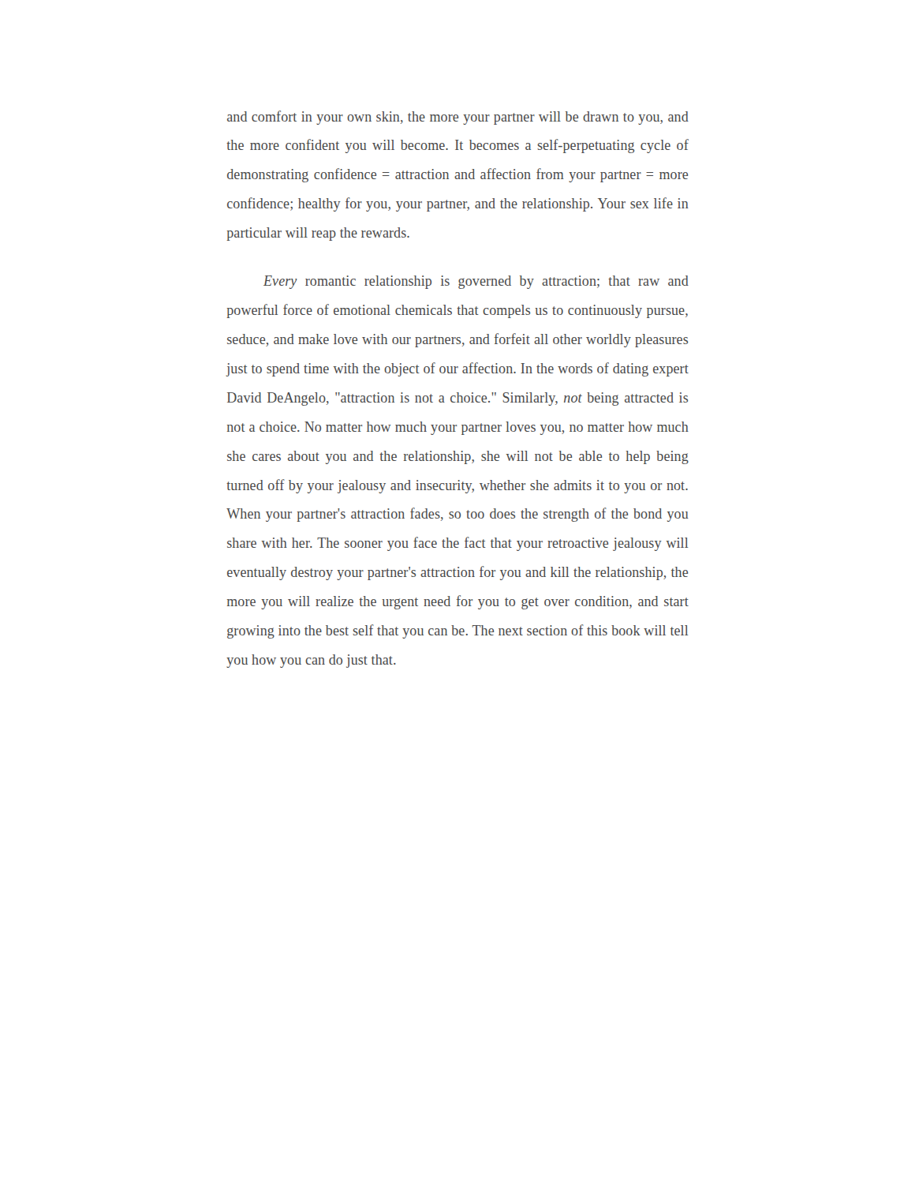and comfort in your own skin, the more your partner will be drawn to you, and the more confident you will become. It becomes a self-perpetuating cycle of demonstrating confidence = attraction and affection from your partner = more confidence; healthy for you, your partner, and the relationship. Your sex life in particular will reap the rewards.
Every romantic relationship is governed by attraction; that raw and powerful force of emotional chemicals that compels us to continuously pursue, seduce, and make love with our partners, and forfeit all other worldly pleasures just to spend time with the object of our affection. In the words of dating expert David DeAngelo, "attraction is not a choice." Similarly, not being attracted is not a choice. No matter how much your partner loves you, no matter how much she cares about you and the relationship, she will not be able to help being turned off by your jealousy and insecurity, whether she admits it to you or not. When your partner's attraction fades, so too does the strength of the bond you share with her. The sooner you face the fact that your retroactive jealousy will eventually destroy your partner's attraction for you and kill the relationship, the more you will realize the urgent need for you to get over condition, and start growing into the best self that you can be. The next section of this book will tell you how you can do just that.